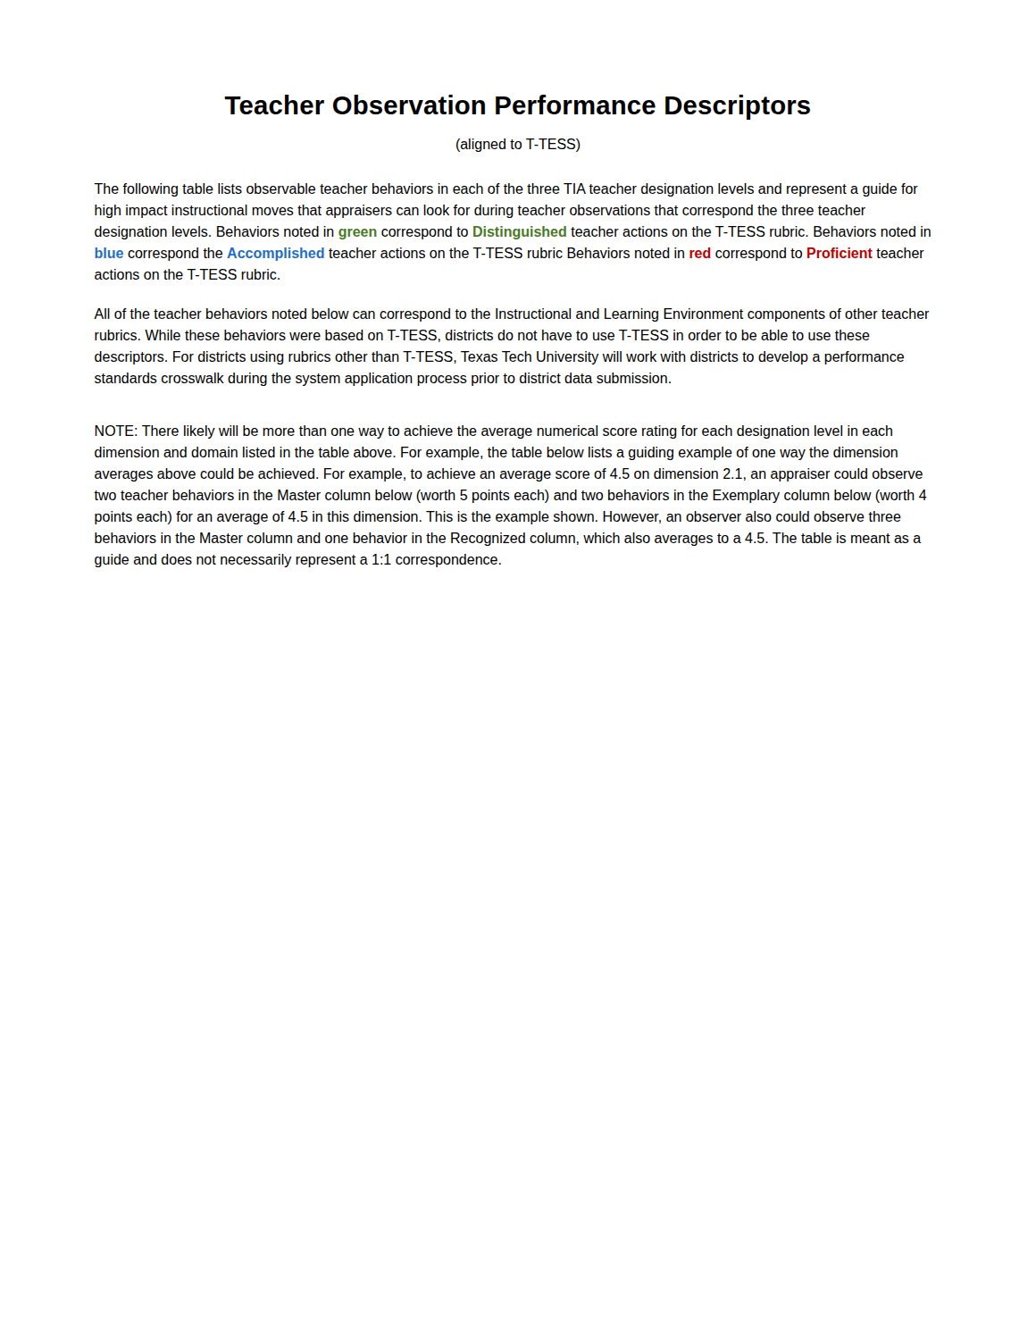Teacher Observation Performance Descriptors
(aligned to T-TESS)
The following table lists observable teacher behaviors in each of the three TIA teacher designation levels and represent a guide for high impact instructional moves that appraisers can look for during teacher observations that correspond the three teacher designation levels. Behaviors noted in green correspond to Distinguished teacher actions on the T-TESS rubric. Behaviors noted in blue correspond the Accomplished teacher actions on the T-TESS rubric Behaviors noted in red correspond to Proficient teacher actions on the T-TESS rubric.
All of the teacher behaviors noted below can correspond to the Instructional and Learning Environment components of other teacher rubrics. While these behaviors were based on T-TESS, districts do not have to use T-TESS in order to be able to use these descriptors. For districts using rubrics other than T-TESS, Texas Tech University will work with districts to develop a performance standards crosswalk during the system application process prior to district data submission.
NOTE: There likely will be more than one way to achieve the average numerical score rating for each designation level in each dimension and domain listed in the table above. For example, the table below lists a guiding example of one way the dimension averages above could be achieved. For example, to achieve an average score of 4.5 on dimension 2.1, an appraiser could observe two teacher behaviors in the Master column below (worth 5 points each) and two behaviors in the Exemplary column below (worth 4 points each) for an average of 4.5 in this dimension. This is the example shown. However, an observer also could observe three behaviors in the Master column and one behavior in the Recognized column, which also averages to a 4.5. The table is meant as a guide and does not necessarily represent a 1:1 correspondence.